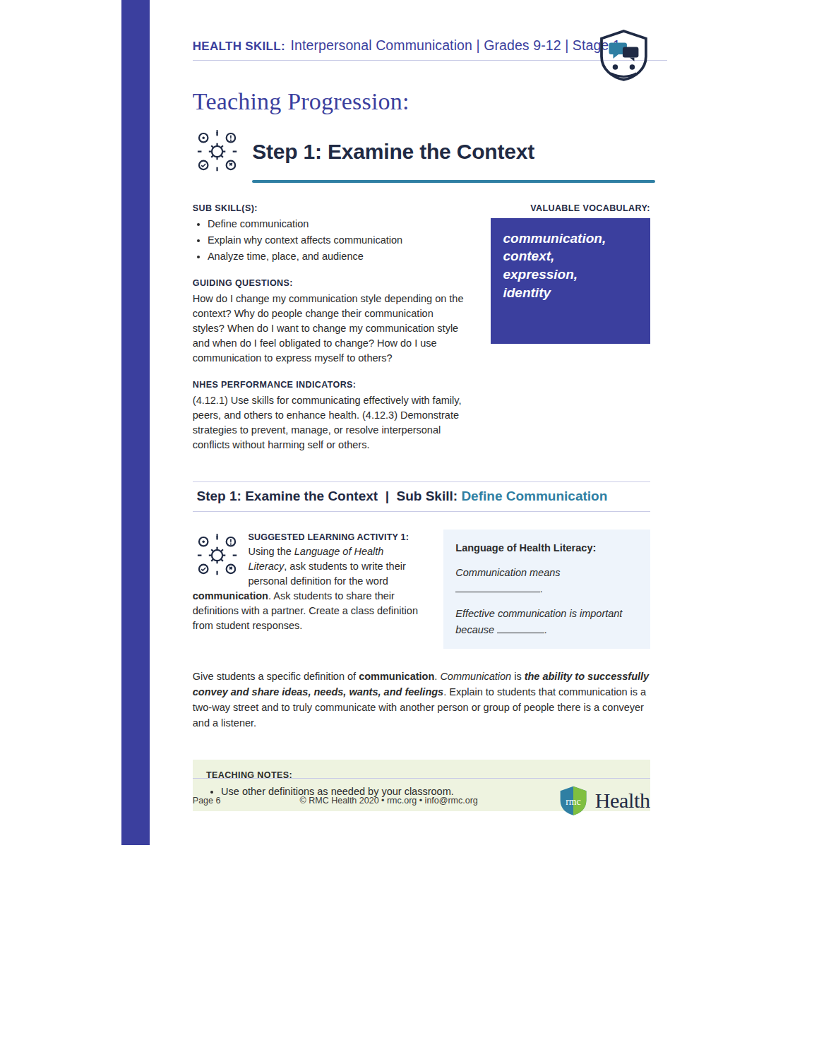Health Skill: Interpersonal Communication | Grades 9-12 | Stage 1
Teaching Progression:
Step 1: Examine the Context
Sub Skill(s):
Define communication
Explain why context affects communication
Analyze time, place, and audience
Guiding Questions:
How do I change my communication style depending on the context? Why do people change their communication styles? When do I want to change my communication style and when do I feel obligated to change? How do I use communication to express myself to others?
NHES Performance Indicators:
(4.12.1) Use skills for communicating effectively with family, peers, and others to enhance health. (4.12.3) Demonstrate strategies to prevent, manage, or resolve interpersonal conflicts without harming self or others.
Valuable Vocabulary:
communication,
context,
expression,
identity
Step 1: Examine the Context | Sub Skill: Define Communication
Suggested Learning Activity 1: Using the Language of Health Literacy, ask students to write their personal definition for the word communication. Ask students to share their definitions with a partner. Create a class definition from student responses.
Language of Health Literacy:
Communication means .
Effective communication is important because .
Give students a specific definition of communication. Communication is the ability to successfully convey and share ideas, needs, wants, and feelings. Explain to students that communication is a two-way street and to truly communicate with another person or group of people there is a conveyer and a listener.
Teaching Notes:
Use other definitions as needed by your classroom.
Page 6
© RMC Health 2020 • rmc.org • info@rmc.org
rmc Health